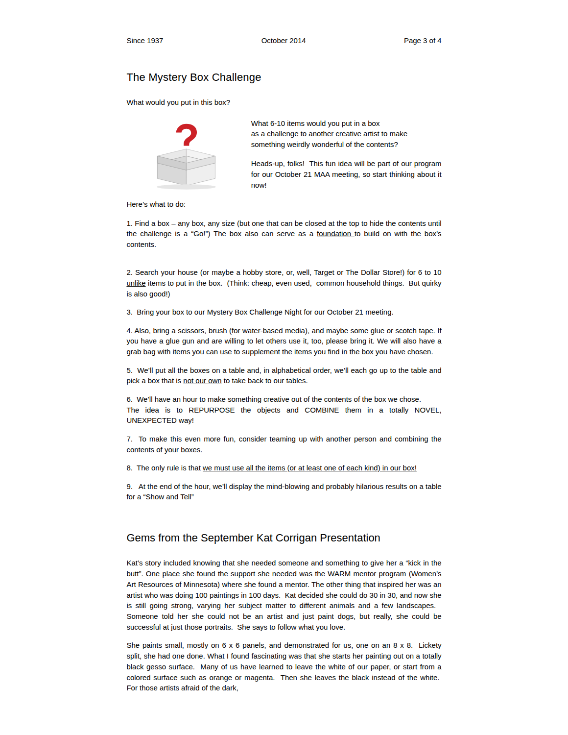Since 1937
October 2014
Page 3 of 4
The Mystery Box Challenge
What would you put in this box?
Open box with red question mark
What 6-10 items would you put in a box
as a challenge to another creative artist to make
something weirdly wonderful of the contents?
Heads-up, folks! This fun idea will be part of our program for our October 21 MAA meeting, so start thinking about it now!
Here’s what to do:
1. Find a box – any box, any size (but one that can be closed at the top to hide the contents until the challenge is a “Go!”) The box also can serve as a foundation to build on with the box’s contents.
2. Search your house (or maybe a hobby store, or, well, Target or The Dollar Store!) for 6 to 10 unlike items to put in the box. (Think: cheap, even used, common household things. But quirky is also good!)
3. Bring your box to our Mystery Box Challenge Night for our October 21 meeting.
4. Also, bring a scissors, brush (for water-based media), and maybe some glue or scotch tape. If you have a glue gun and are willing to let others use it, too, please bring it. We will also have a grab bag with items you can use to supplement the items you find in the box you have chosen.
5. We’ll put all the boxes on a table and, in alphabetical order, we’ll each go up to the table and pick a box that is not our own to take back to our tables.
6. We’ll have an hour to make something creative out of the contents of the box we chose.
The idea is to REPURPOSE the objects and COMBINE them in a totally NOVEL, UNEXPECTED way!
7. To make this even more fun, consider teaming up with another person and combining the contents of your boxes.
8. The only rule is that we must use all the items (or at least one of each kind) in our box!
9. At the end of the hour, we’ll display the mind-blowing and probably hilarious results on a table for a “Show and Tell”
Gems from the September Kat Corrigan Presentation
Kat’s story included knowing that she needed someone and something to give her a “kick in the butt”. One place she found the support she needed was the WARM mentor program (Women’s Art Resources of Minnesota) where she found a mentor. The other thing that inspired her was an artist who was doing 100 paintings in 100 days. Kat decided she could do 30 in 30, and now she is still going strong, varying her subject matter to different animals and a few landscapes. Someone told her she could not be an artist and just paint dogs, but really, she could be successful at just those portraits. She says to follow what you love.
She paints small, mostly on 6 x 6 panels, and demonstrated for us, one on an 8 x 8. Lickety split, she had one done. What I found fascinating was that she starts her painting out on a totally black gesso surface. Many of us have learned to leave the white of our paper, or start from a colored surface such as orange or magenta. Then she leaves the black instead of the white. For those artists afraid of the dark,